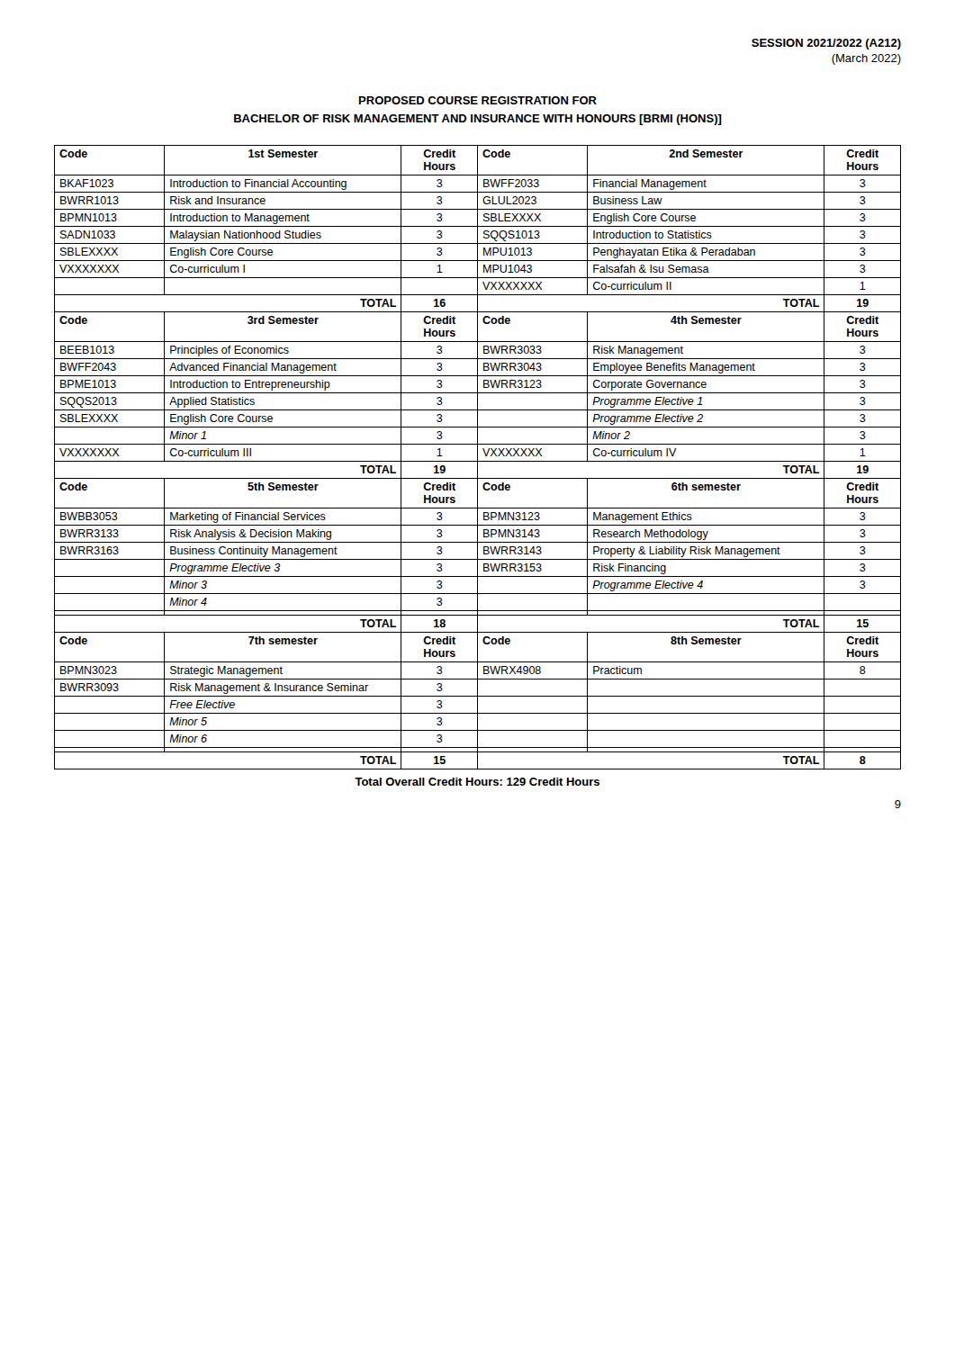SESSION 2021/2022 (A212)
(March 2022)
PROPOSED COURSE REGISTRATION FOR
BACHELOR OF RISK MANAGEMENT AND INSURANCE WITH HONOURS [BRMI (HONS)]
| Code | 1st Semester | Credit Hours | Code | 2nd Semester | Credit Hours |
| --- | --- | --- | --- | --- | --- |
| BKAF1023 | Introduction to Financial Accounting | 3 | BWFF2033 | Financial Management | 3 |
| BWRR1013 | Risk and Insurance | 3 | GLUL2023 | Business Law | 3 |
| BPMN1013 | Introduction to Management | 3 | SBLEXXXX | English Core Course | 3 |
| SADN1033 | Malaysian Nationhood Studies | 3 | SQQS1013 | Introduction to Statistics | 3 |
| SBLEXXXX | English Core Course | 3 | MPU1013 | Penghayatan Etika & Peradaban | 3 |
| VXXXXXXX | Co-curriculum I | 1 | MPU1043 | Falsafah & Isu Semasa | 3 |
| | | | VXXXXXXX | Co-curriculum II | 1 |
| TOTAL | 16 | TOTAL | 19 |
| Code | 3rd Semester | Credit Hours | Code | 4th Semester | Credit Hours |
| BEEB1013 | Principles of Economics | 3 | BWRR3033 | Risk Management | 3 |
| BWFF2043 | Advanced Financial Management | 3 | BWRR3043 | Employee Benefits Management | 3 |
| BPME1013 | Introduction to Entrepreneurship | 3 | BWRR3123 | Corporate Governance | 3 |
| SQQS2013 | Applied Statistics | 3 | | Programme Elective 1 | 3 |
| SBLEXXXX | English Core Course | 3 | | Programme Elective 2 | 3 |
| | Minor 1 | 3 | | Minor 2 | 3 |
| VXXXXXXX | Co-curriculum III | 1 | VXXXXXXX | Co-curriculum IV | 1 |
| TOTAL | 19 | TOTAL | 19 |
| Code | 5th Semester | Credit Hours | Code | 6th semester | Credit Hours |
| BWBB3053 | Marketing of Financial Services | 3 | BPMN3123 | Management Ethics | 3 |
| BWRR3133 | Risk Analysis & Decision Making | 3 | BPMN3143 | Research Methodology | 3 |
| BWRR3163 | Business Continuity Management | 3 | BWRR3143 | Property & Liability Risk Management | 3 |
| | Programme Elective 3 | 3 | BWRR3153 | Risk Financing | 3 |
| | Minor 3 | 3 | | Programme Elective 4 | 3 |
| | Minor 4 | 3 | | | |
| TOTAL | 18 | TOTAL | 15 |
| Code | 7th semester | Credit Hours | Code | 8th Semester | Credit Hours |
| BPMN3023 | Strategic Management | 3 | BWRX4908 | Practicum | 8 |
| BWRR3093 | Risk Management & Insurance Seminar | 3 | | | |
| | Free Elective | 3 | | | |
| | Minor 5 | 3 | | | |
| | Minor 6 | 3 | | | |
| TOTAL | 15 | TOTAL | 8 |
Total Overall Credit Hours: 129 Credit Hours
9